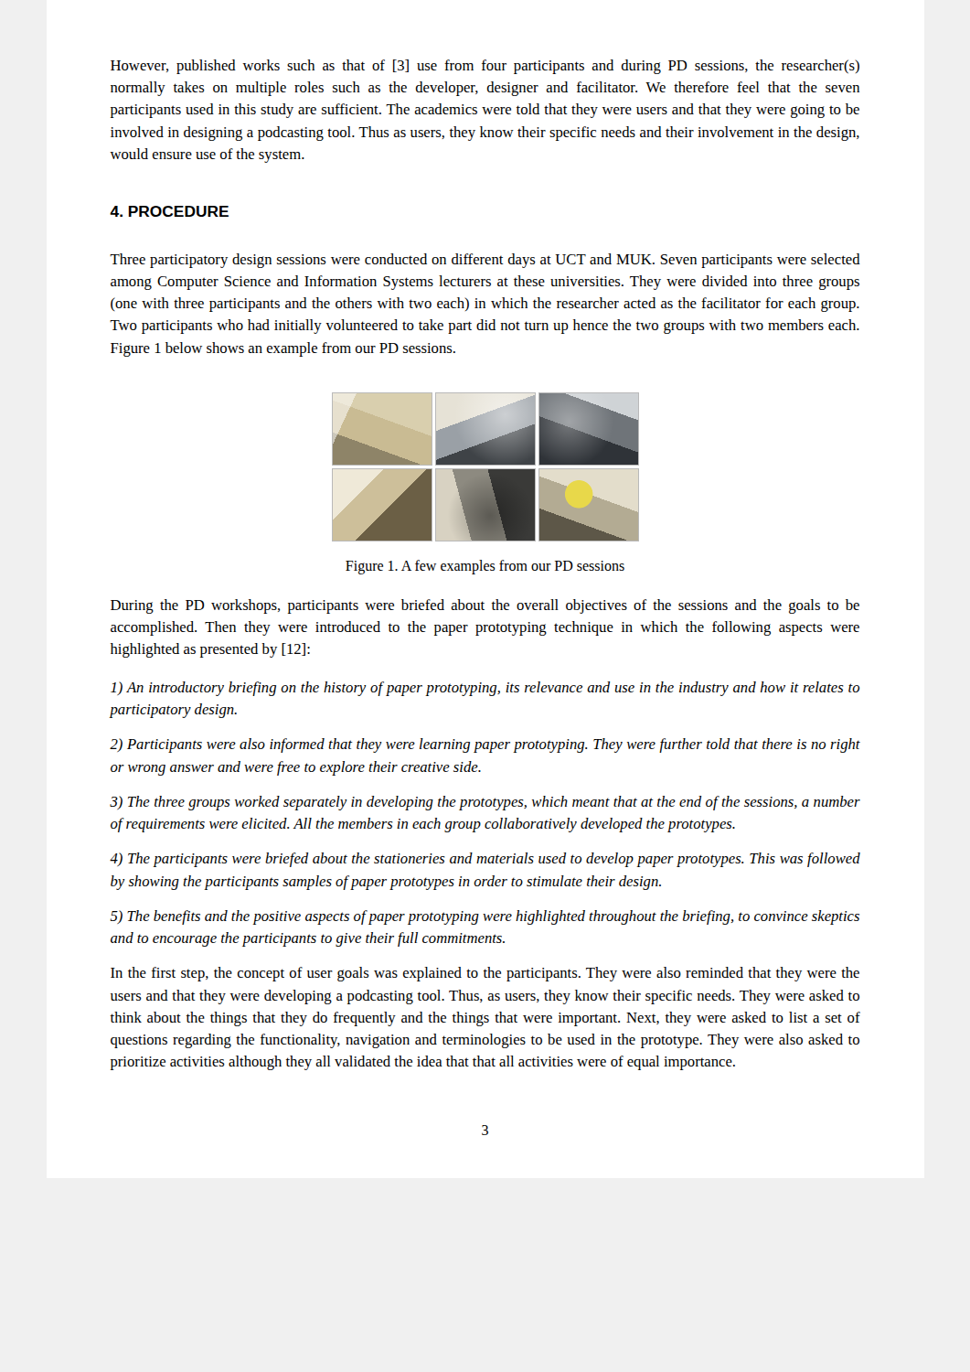However, published works such as that of [3] use from four participants and during PD sessions, the researcher(s) normally takes on multiple roles such as the developer, designer and facilitator. We therefore feel that the seven participants used in this study are sufficient. The academics were told that they were users and that they were going to be involved in designing a podcasting tool. Thus as users, they know their specific needs and their involvement in the design, would ensure use of the system.
4. PROCEDURE
Three participatory design sessions were conducted on different days at UCT and MUK. Seven participants were selected among Computer Science and Information Systems lecturers at these universities. They were divided into three groups (one with three participants and the others with two each) in which the researcher acted as the facilitator for each group. Two participants who had initially volunteered to take part did not turn up hence the two groups with two members each. Figure 1 below shows an example from our PD sessions.
Figure 1. A few examples from our PD sessions
During the PD workshops, participants were briefed about the overall objectives of the sessions and the goals to be accomplished. Then they were introduced to the paper prototyping technique in which the following aspects were highlighted as presented by [12]:
1) An introductory briefing on the history of paper prototyping, its relevance and use in the industry and how it relates to participatory design.
2) Participants were also informed that they were learning paper prototyping. They were further told that there is no right or wrong answer and were free to explore their creative side.
3) The three groups worked separately in developing the prototypes, which meant that at the end of the sessions, a number of requirements were elicited. All the members in each group collaboratively developed the prototypes.
4) The participants were briefed about the stationeries and materials used to develop paper prototypes. This was followed by showing the participants samples of paper prototypes in order to stimulate their design.
5) The benefits and the positive aspects of paper prototyping were highlighted throughout the briefing, to convince skeptics and to encourage the participants to give their full commitments.
In the first step, the concept of user goals was explained to the participants. They were also reminded that they were the users and that they were developing a podcasting tool. Thus, as users, they know their specific needs. They were asked to think about the things that they do frequently and the things that were important. Next, they were asked to list a set of questions regarding the functionality, navigation and terminologies to be used in the prototype. They were also asked to prioritize activities although they all validated the idea that that all activities were of equal importance.
3